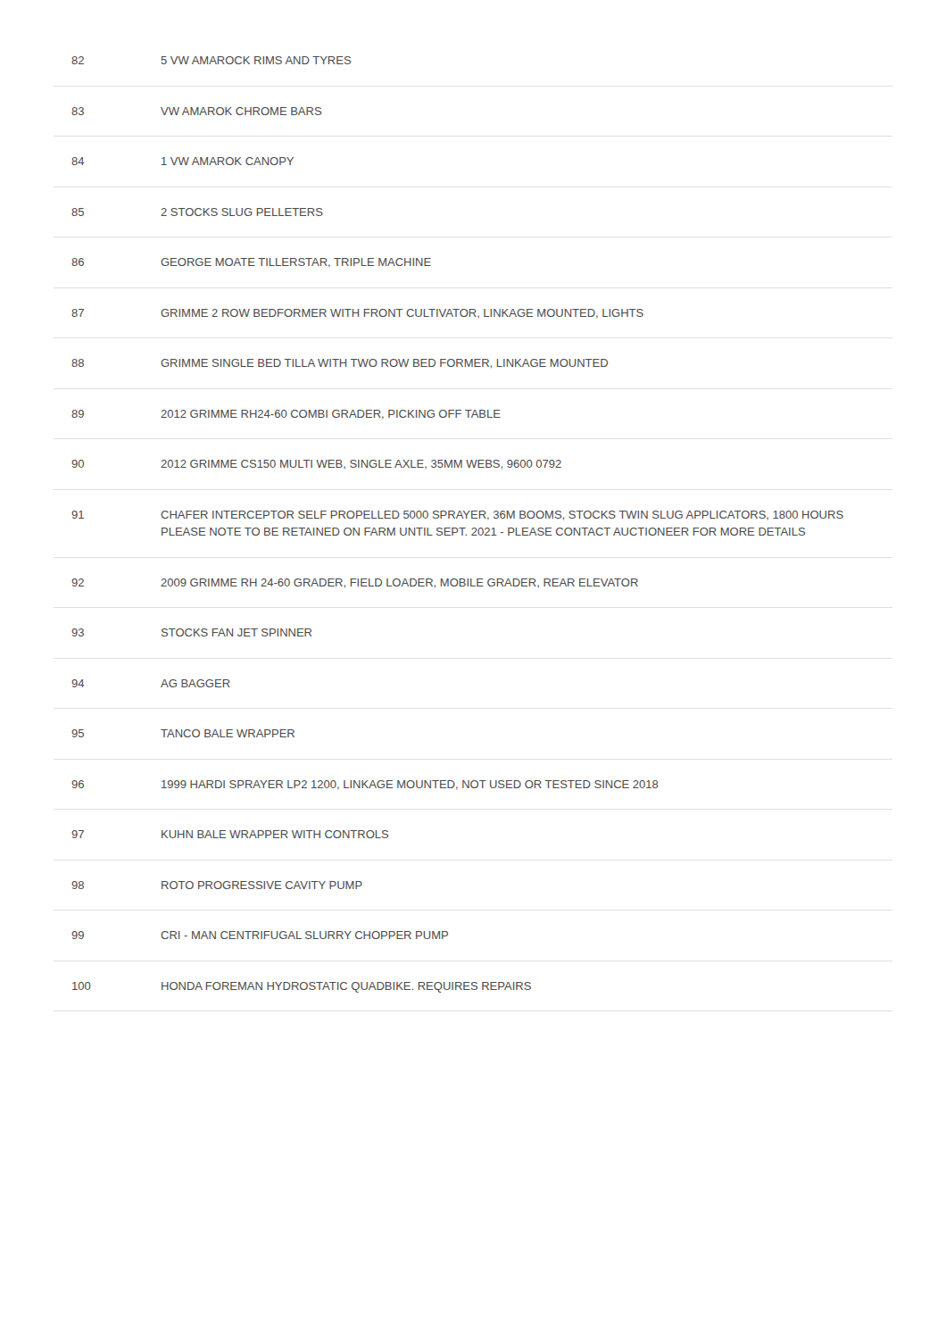| 82 | 5 VW AMAROCK RIMS AND TYRES |
| 83 | VW AMAROK CHROME BARS |
| 84 | 1 VW AMAROK CANOPY |
| 85 | 2 STOCKS SLUG PELLETERS |
| 86 | GEORGE MOATE TILLERSTAR, TRIPLE MACHINE |
| 87 | GRIMME 2 ROW BEDFORMER WITH FRONT CULTIVATOR, LINKAGE MOUNTED, LIGHTS |
| 88 | GRIMME SINGLE BED TILLA WITH TWO ROW BED FORMER, LINKAGE MOUNTED |
| 89 | 2012 GRIMME RH24-60 COMBI GRADER, PICKING OFF TABLE |
| 90 | 2012 GRIMME CS150 MULTI WEB, SINGLE AXLE, 35MM WEBS, 9600 0792 |
| 91 | CHAFER INTERCEPTOR SELF PROPELLED 5000 SPRAYER, 36M BOOMS, STOCKS TWIN SLUG APPLICATORS, 1800 HOURS PLEASE NOTE TO BE RETAINED ON FARM UNTIL SEPT. 2021 - PLEASE CONTACT AUCTIONEER FOR MORE DETAILS |
| 92 | 2009 GRIMME RH 24-60 GRADER, FIELD LOADER, MOBILE GRADER, REAR ELEVATOR |
| 93 | STOCKS FAN JET SPINNER |
| 94 | AG BAGGER |
| 95 | TANCO BALE WRAPPER |
| 96 | 1999 HARDI SPRAYER LP2 1200, LINKAGE MOUNTED, NOT USED OR TESTED SINCE 2018 |
| 97 | KUHN BALE WRAPPER WITH CONTROLS |
| 98 | ROTO PROGRESSIVE CAVITY PUMP |
| 99 | CRI - MAN CENTRIFUGAL SLURRY CHOPPER PUMP |
| 100 | HONDA FOREMAN HYDROSTATIC QUADBIKE. REQUIRES REPAIRS |